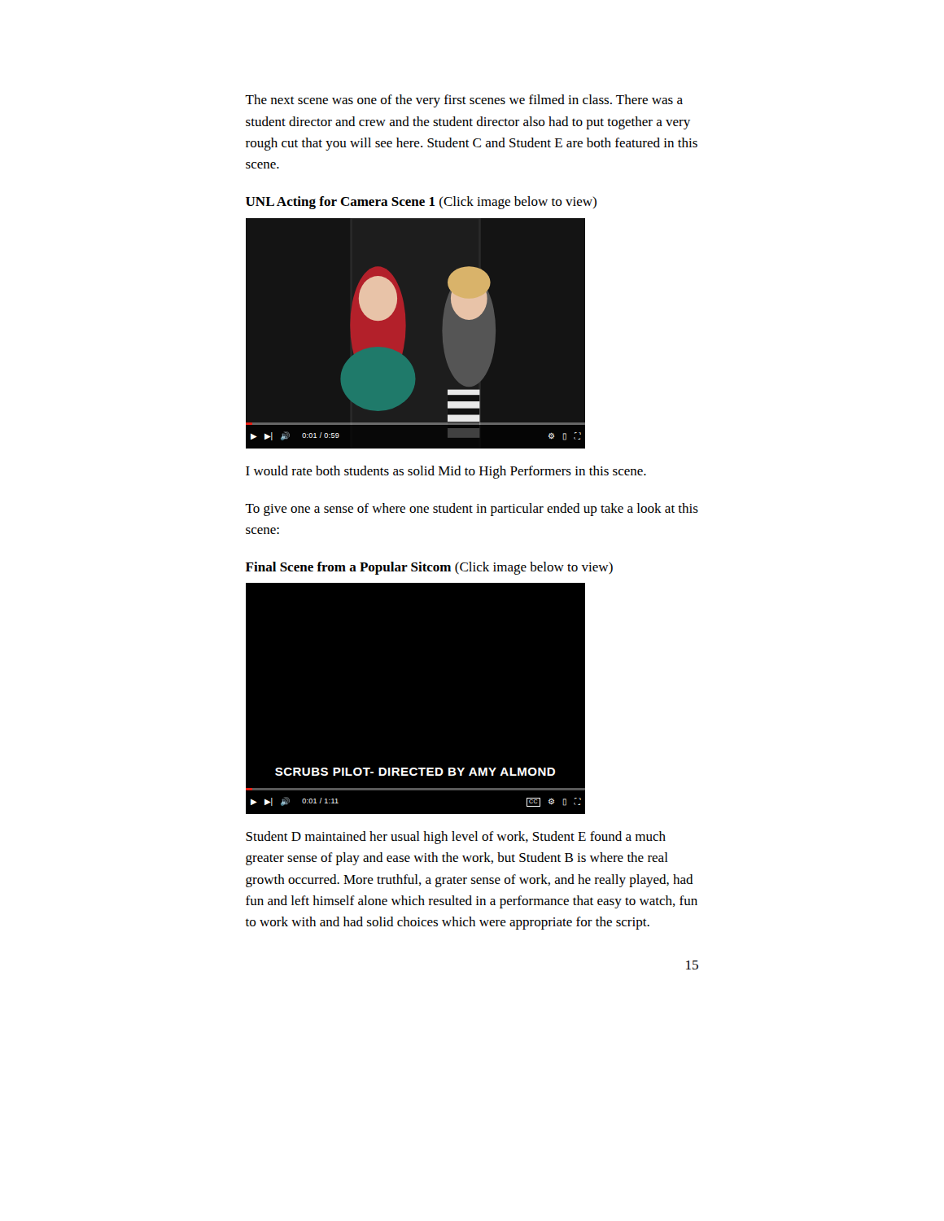The next scene was one of the very first scenes we filmed in class. There was a student director and crew and the student director also had to put together a very rough cut that you will see here. Student C and Student E are both featured in this scene.
UNL Acting for Camera Scene 1 (Click image below to view)
▶ ▶| 🔊 0:01 / 0:59
⚙ ▯ ⛶
I would rate both students as solid Mid to High Performers in this scene.
To give one a sense of where one student in particular ended up take a look at this scene:
Final Scene from a Popular Sitcom (Click image below to view)
SCRUBS PILOT- DIRECTED BY AMY ALMOND
▶ ▶| 🔊 0:01 / 1:11
CC ⚙ ▯ ⛶
Student D maintained her usual high level of work, Student E found a much greater sense of play and ease with the work, but Student B is where the real growth occurred. More truthful, a grater sense of work, and he really played, had fun and left himself alone which resulted in a performance that easy to watch, fun to work with and had solid choices which were appropriate for the script.
15